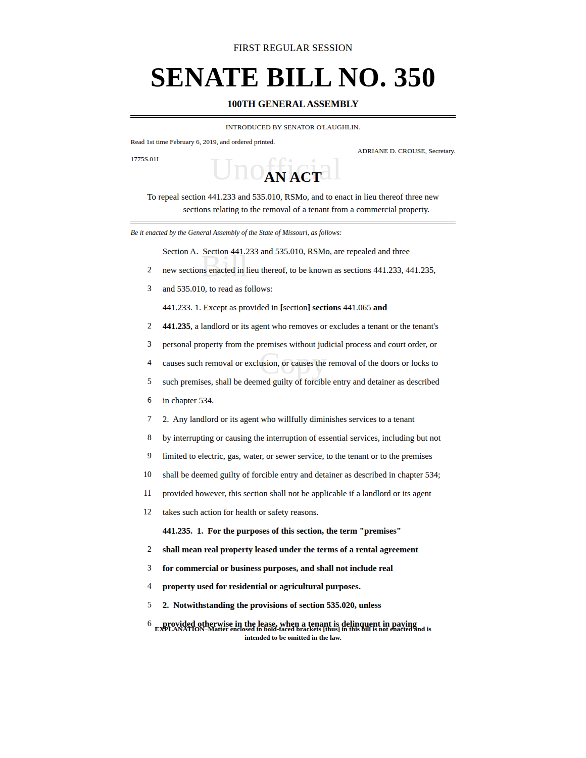Unofficial
Bill
Copy
FIRST REGULAR SESSION
SENATE BILL NO. 350
100TH GENERAL ASSEMBLY
INTRODUCED BY SENATOR O'LAUGHLIN.
Read 1st time February 6, 2019, and ordered printed.
1775S.01I ADRIANE D. CROUSE, Secretary.
AN ACT
To repeal section 441.233 and 535.010, RSMo, and to enact in lieu thereof three new sections relating to the removal of a tenant from a commercial property.
Be it enacted by the General Assembly of the State of Missouri, as follows:
| | Section A. Section 441.233 and 535.010, RSMo, are repealed and three |
| 2 | new sections enacted in lieu thereof, to be known as sections 441.233, 441.235, |
| 3 | and 535.010, to read as follows: |
| | 441.233. 1. Except as provided in [ section ] sections 441.065 and |
| 2 | 441.235 , a landlord or its agent who removes or excludes a tenant or the tenant's |
| 3 | personal property from the premises without judicial process and court order, or |
| 4 | causes such removal or exclusion, or causes the removal of the doors or locks to |
| 5 | such premises, shall be deemed guilty of forcible entry and detainer as described |
| 6 | in chapter 534. |
| 7 | 2. Any landlord or its agent who willfully diminishes services to a tenant |
| 8 | by interrupting or causing the interruption of essential services, including but not |
| 9 | limited to electric, gas, water, or sewer service, to the tenant or to the premises |
| 10 | shall be deemed guilty of forcible entry and detainer as described in chapter 534; |
| 11 | provided however, this section shall not be applicable if a landlord or its agent |
| 12 | takes such action for health or safety reasons. |
| | 441.235. 1. For the purposes of this section, the term "premises" |
| 2 | shall mean real property leased under the terms of a rental agreement |
| 3 | for commercial or business purposes, and shall not include real |
| 4 | property used for residential or agricultural purposes. |
| 5 | 2. Notwithstanding the provisions of section 535.020, unless |
| 6 | provided otherwise in the lease, when a tenant is delinquent in paying |
EXPLANATION–Matter enclosed in bold-faced brackets [thus] in this bill is not enacted and is
intended to be omitted in the law.